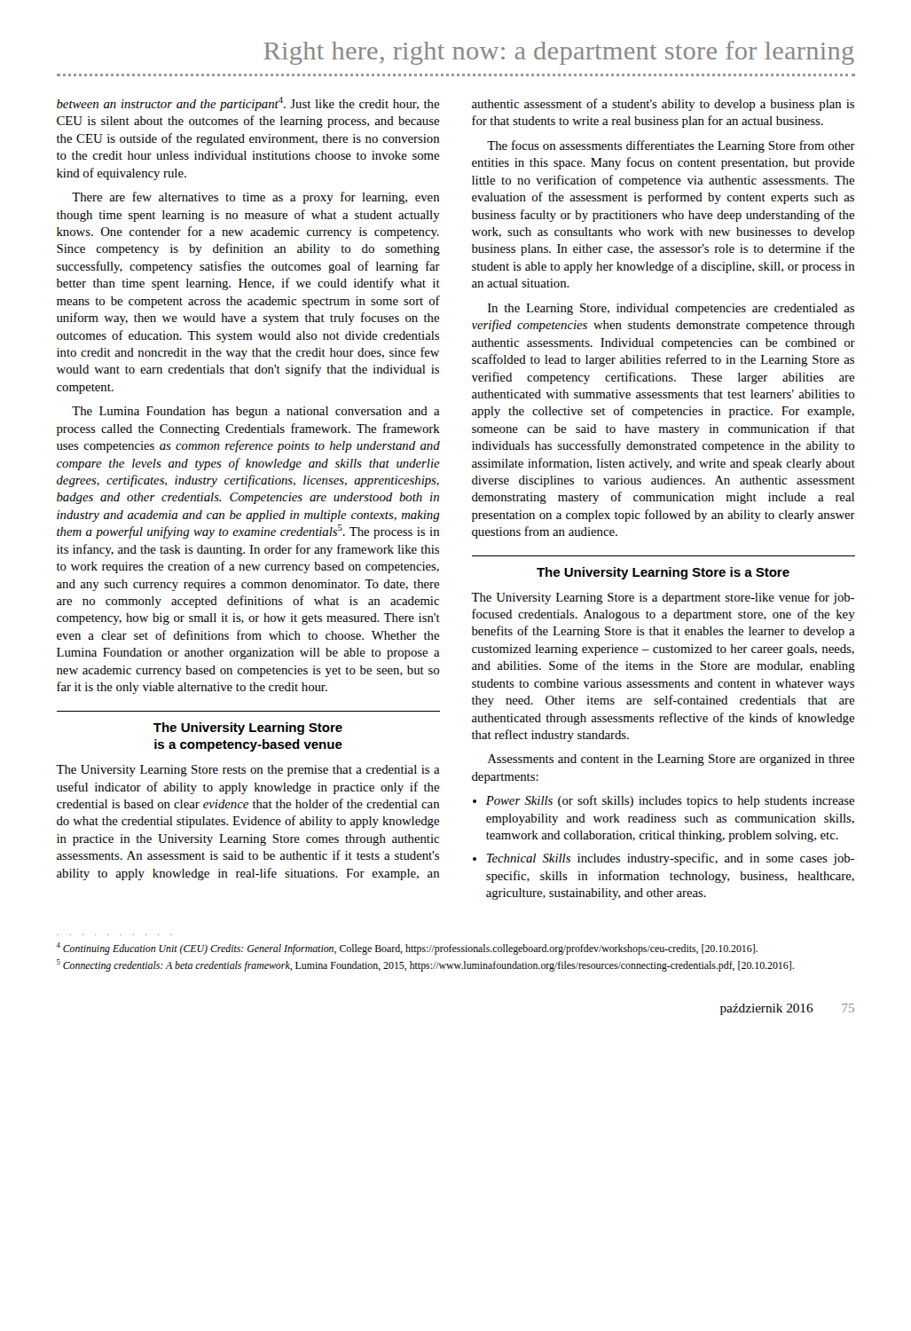Right here, right now: a department store for learning
between an instructor and the participant4. Just like the credit hour, the CEU is silent about the outcomes of the learning process, and because the CEU is outside of the regulated environment, there is no conversion to the credit hour unless individual institutions choose to invoke some kind of equivalency rule.
There are few alternatives to time as a proxy for learning, even though time spent learning is no measure of what a student actually knows. One contender for a new academic currency is competency. Since competency is by definition an ability to do something successfully, competency satisfies the outcomes goal of learning far better than time spent learning. Hence, if we could identify what it means to be competent across the academic spectrum in some sort of uniform way, then we would have a system that truly focuses on the outcomes of education. This system would also not divide credentials into credit and noncredit in the way that the credit hour does, since few would want to earn credentials that don't signify that the individual is competent.
The Lumina Foundation has begun a national conversation and a process called the Connecting Credentials framework. The framework uses competencies as common reference points to help understand and compare the levels and types of knowledge and skills that underlie degrees, certificates, industry certifications, licenses, apprenticeships, badges and other credentials. Competencies are understood both in industry and academia and can be applied in multiple contexts, making them a powerful unifying way to examine credentials5. The process is in its infancy, and the task is daunting. In order for any framework like this to work requires the creation of a new currency based on competencies, and any such currency requires a common denominator. To date, there are no commonly accepted definitions of what is an academic competency, how big or small it is, or how it gets measured. There isn't even a clear set of definitions from which to choose. Whether the Lumina Foundation or another organization will be able to propose a new academic currency based on competencies is yet to be seen, but so far it is the only viable alternative to the credit hour.
The University Learning Store
is a competency-based venue
The University Learning Store rests on the premise that a credential is a useful indicator of ability to apply knowledge in practice only if the credential is based on clear evidence that the holder of the credential can do what the credential stipulates. Evidence of ability to apply knowledge in practice in the University Learning Store comes through authentic assessments. An assessment is said to be authentic if it tests a student's ability to apply knowledge in real-life situations. For example, an authentic assessment of a student's ability to develop a business plan is for that students to write a real business plan for an actual business.
The focus on assessments differentiates the Learning Store from other entities in this space. Many focus on content presentation, but provide little to no verification of competence via authentic assessments. The evaluation of the assessment is performed by content experts such as business faculty or by practitioners who have deep understanding of the work, such as consultants who work with new businesses to develop business plans. In either case, the assessor's role is to determine if the student is able to apply her knowledge of a discipline, skill, or process in an actual situation.
In the Learning Store, individual competencies are credentialed as verified competencies when students demonstrate competence through authentic assessments. Individual competencies can be combined or scaffolded to lead to larger abilities referred to in the Learning Store as verified competency certifications. These larger abilities are authenticated with summative assessments that test learners' abilities to apply the collective set of competencies in practice. For example, someone can be said to have mastery in communication if that individuals has successfully demonstrated competence in the ability to assimilate information, listen actively, and write and speak clearly about diverse disciplines to various audiences. An authentic assessment demonstrating mastery of communication might include a real presentation on a complex topic followed by an ability to clearly answer questions from an audience.
The University Learning Store is a Store
The University Learning Store is a department store-like venue for job-focused credentials. Analogous to a department store, one of the key benefits of the Learning Store is that it enables the learner to develop a customized learning experience – customized to her career goals, needs, and abilities. Some of the items in the Store are modular, enabling students to combine various assessments and content in whatever ways they need. Other items are self-contained credentials that are authenticated through assessments reflective of the kinds of knowledge that reflect industry standards.
Assessments and content in the Learning Store are organized in three departments:
Power Skills (or soft skills) includes topics to help students increase employability and work readiness such as communication skills, teamwork and collaboration, critical thinking, problem solving, etc.
Technical Skills includes industry-specific, and in some cases job-specific, skills in information technology, business, healthcare, agriculture, sustainability, and other areas.
. . . . . . . . . .
4 Continuing Education Unit (CEU) Credits: General Information, College Board, https://professionals.collegeboard.org/profdev/workshops/ceu-credits, [20.10.2016].
5 Connecting credentials: A beta credentials framework, Lumina Foundation, 2015, https://www.luminafoundation.org/files/resources/connecting-credentials.pdf, [20.10.2016].
październik 2016 75